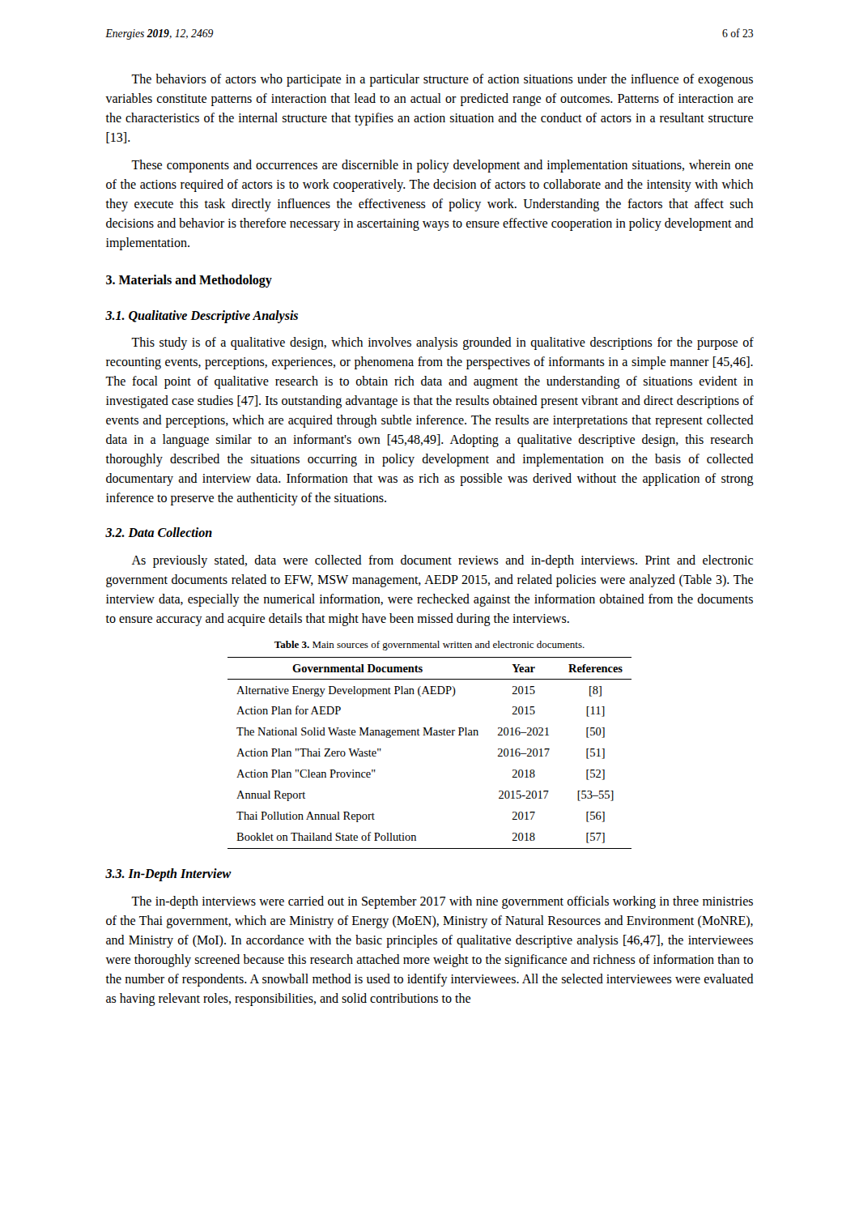Energies 2019, 12, 2469 6 of 23
The behaviors of actors who participate in a particular structure of action situations under the influence of exogenous variables constitute patterns of interaction that lead to an actual or predicted range of outcomes. Patterns of interaction are the characteristics of the internal structure that typifies an action situation and the conduct of actors in a resultant structure [13].
These components and occurrences are discernible in policy development and implementation situations, wherein one of the actions required of actors is to work cooperatively. The decision of actors to collaborate and the intensity with which they execute this task directly influences the effectiveness of policy work. Understanding the factors that affect such decisions and behavior is therefore necessary in ascertaining ways to ensure effective cooperation in policy development and implementation.
3. Materials and Methodology
3.1. Qualitative Descriptive Analysis
This study is of a qualitative design, which involves analysis grounded in qualitative descriptions for the purpose of recounting events, perceptions, experiences, or phenomena from the perspectives of informants in a simple manner [45,46]. The focal point of qualitative research is to obtain rich data and augment the understanding of situations evident in investigated case studies [47]. Its outstanding advantage is that the results obtained present vibrant and direct descriptions of events and perceptions, which are acquired through subtle inference. The results are interpretations that represent collected data in a language similar to an informant's own [45,48,49]. Adopting a qualitative descriptive design, this research thoroughly described the situations occurring in policy development and implementation on the basis of collected documentary and interview data. Information that was as rich as possible was derived without the application of strong inference to preserve the authenticity of the situations.
3.2. Data Collection
As previously stated, data were collected from document reviews and in-depth interviews. Print and electronic government documents related to EFW, MSW management, AEDP 2015, and related policies were analyzed (Table 3). The interview data, especially the numerical information, were rechecked against the information obtained from the documents to ensure accuracy and acquire details that might have been missed during the interviews.
Table 3. Main sources of governmental written and electronic documents.
| Governmental Documents | Year | References |
| --- | --- | --- |
| Alternative Energy Development Plan (AEDP) | 2015 | [8] |
| Action Plan for AEDP | 2015 | [11] |
| The National Solid Waste Management Master Plan | 2016–2021 | [50] |
| Action Plan "Thai Zero Waste" | 2016–2017 | [51] |
| Action Plan "Clean Province" | 2018 | [52] |
| Annual Report | 2015-2017 | [53–55] |
| Thai Pollution Annual Report | 2017 | [56] |
| Booklet on Thailand State of Pollution | 2018 | [57] |
3.3. In-Depth Interview
The in-depth interviews were carried out in September 2017 with nine government officials working in three ministries of the Thai government, which are Ministry of Energy (MoEN), Ministry of Natural Resources and Environment (MoNRE), and Ministry of (MoI). In accordance with the basic principles of qualitative descriptive analysis [46,47], the interviewees were thoroughly screened because this research attached more weight to the significance and richness of information than to the number of respondents. A snowball method is used to identify interviewees. All the selected interviewees were evaluated as having relevant roles, responsibilities, and solid contributions to the